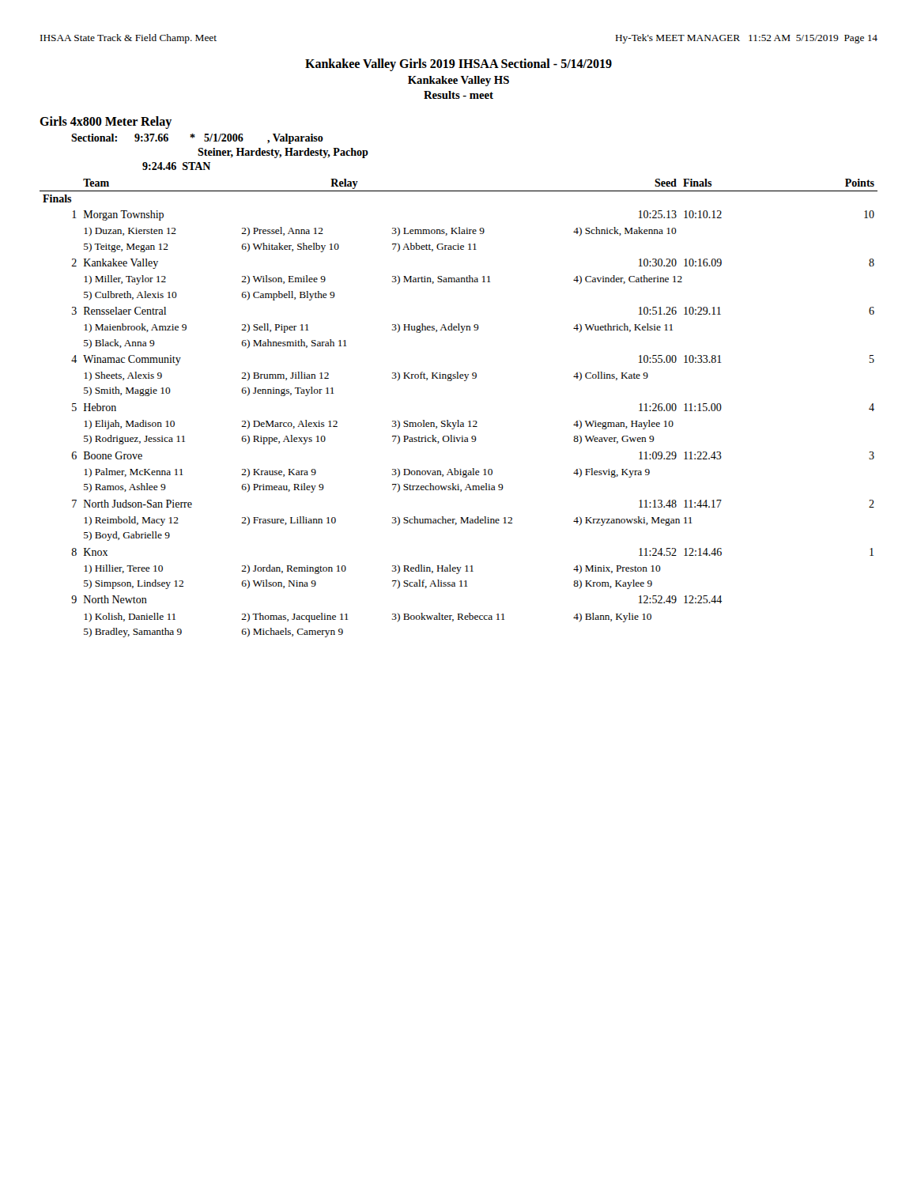IHSAA State Track & Field Champ. Meet Hy-Tek's MEET MANAGER 11:52 AM 5/15/2019 Page 14
Kankakee Valley Girls 2019 IHSAA Sectional - 5/14/2019
Kankakee Valley HS
Results - meet
Girls 4x800 Meter Relay
Sectional: 9:37.66*5/1/2006, Valparaiso
Steiner, Hardesty, Hardesty, Pachop
9:24.46 STAN
| | Team | Relay | Seed | Finals | Points |
| --- | --- | --- | --- | --- | --- |
| Finals |
| 1 | Morgan Township | | 10:25.13 | 10:10.12 | 10 |
| | 1) Duzan, Kiersten 12 2) Pressel, Anna 12 3) Lemmons, Klaire 9 4) Schnick, Makenna 10 5) Teitge, Megan 12 6) Whitaker, Shelby 10 7) Abbett, Gracie 11 |
| 2 | Kankakee Valley | | 10:30.20 | 10:16.09 | 8 |
| | 1) Miller, Taylor 12 2) Wilson, Emilee 9 3) Martin, Samantha 11 4) Cavinder, Catherine 12 5) Culbreth, Alexis 10 6) Campbell, Blythe 9 |
| 3 | Rensselaer Central | | 10:51.26 | 10:29.11 | 6 |
| | 1) Maienbrook, Amzie 9 2) Sell, Piper 11 3) Hughes, Adelyn 9 4) Wuethrich, Kelsie 11 5) Black, Anna 9 6) Mahnesmith, Sarah 11 |
| 4 | Winamac Community | | 10:55.00 | 10:33.81 | 5 |
| | 1) Sheets, Alexis 9 2) Brumm, Jillian 12 3) Kroft, Kingsley 9 4) Collins, Kate 9 5) Smith, Maggie 10 6) Jennings, Taylor 11 |
| 5 | Hebron | | 11:26.00 | 11:15.00 | 4 |
| | 1) Elijah, Madison 10 2) DeMarco, Alexis 12 3) Smolen, Skyla 12 4) Wiegman, Haylee 10 5) Rodriguez, Jessica 11 6) Rippe, Alexys 10 7) Pastrick, Olivia 9 8) Weaver, Gwen 9 |
| 6 | Boone Grove | | 11:09.29 | 11:22.43 | 3 |
| | 1) Palmer, McKenna 11 2) Krause, Kara 9 3) Donovan, Abigale 10 4) Flesvig, Kyra 9 5) Ramos, Ashlee 9 6) Primeau, Riley 9 7) Strzechowski, Amelia 9 |
| 7 | North Judson-San Pierre | | 11:13.48 | 11:44.17 | 2 |
| | 1) Reimbold, Macy 12 2) Frasure, Lilliann 10 3) Schumacher, Madeline 12 4) Krzyzanowski, Megan 11 5) Boyd, Gabrielle 9 |
| 8 | Knox | | 11:24.52 | 12:14.46 | 1 |
| | 1) Hillier, Teree 10 2) Jordan, Remington 10 3) Redlin, Haley 11 4) Minix, Preston 10 5) Simpson, Lindsey 12 6) Wilson, Nina 9 7) Scalf, Alissa 11 8) Krom, Kaylee 9 |
| 9 | North Newton | | 12:52.49 | 12:25.44 | |
| | 1) Kolish, Danielle 11 2) Thomas, Jacqueline 11 3) Bookwalter, Rebecca 11 4) Blann, Kylie 10 5) Bradley, Samantha 9 6) Michaels, Cameryn 9 |